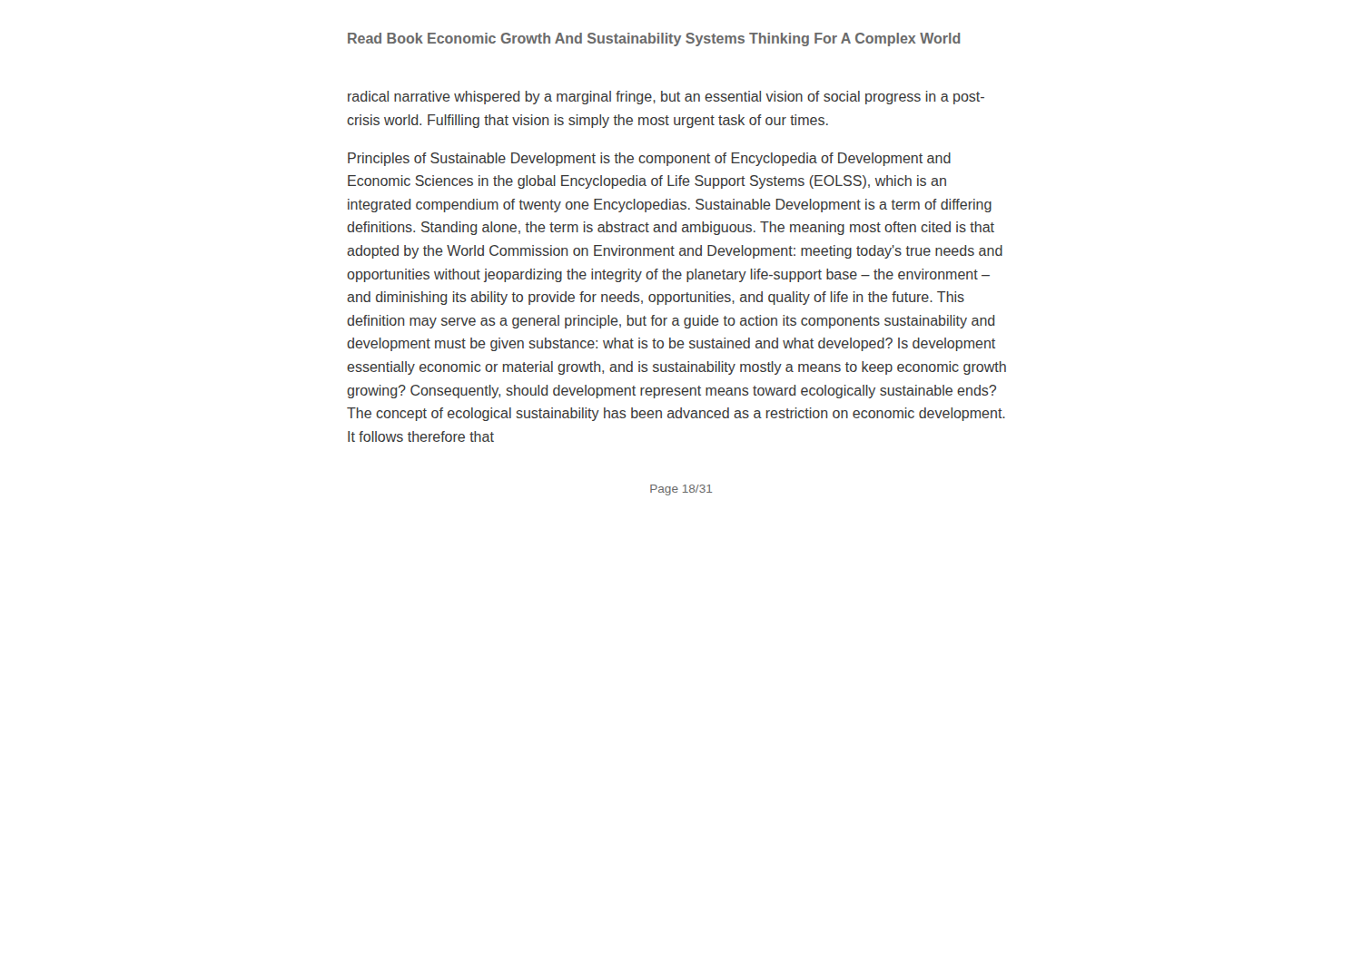Read Book Economic Growth And Sustainability Systems Thinking For A Complex World
radical narrative whispered by a marginal fringe, but an essential vision of social progress in a post-crisis world. Fulfilling that vision is simply the most urgent task of our times.
Principles of Sustainable Development is the component of Encyclopedia of Development and Economic Sciences in the global Encyclopedia of Life Support Systems (EOLSS), which is an integrated compendium of twenty one Encyclopedias. Sustainable Development is a term of differing definitions. Standing alone, the term is abstract and ambiguous. The meaning most often cited is that adopted by the World Commission on Environment and Development: meeting today's true needs and opportunities without jeopardizing the integrity of the planetary life-support base – the environment – and diminishing its ability to provide for needs, opportunities, and quality of life in the future. This definition may serve as a general principle, but for a guide to action its components sustainability and development must be given substance: what is to be sustained and what developed? Is development essentially economic or material growth, and is sustainability mostly a means to keep economic growth growing? Consequently, should development represent means toward ecologically sustainable ends? The concept of ecological sustainability has been advanced as a restriction on economic development. It follows therefore that
Page 18/31